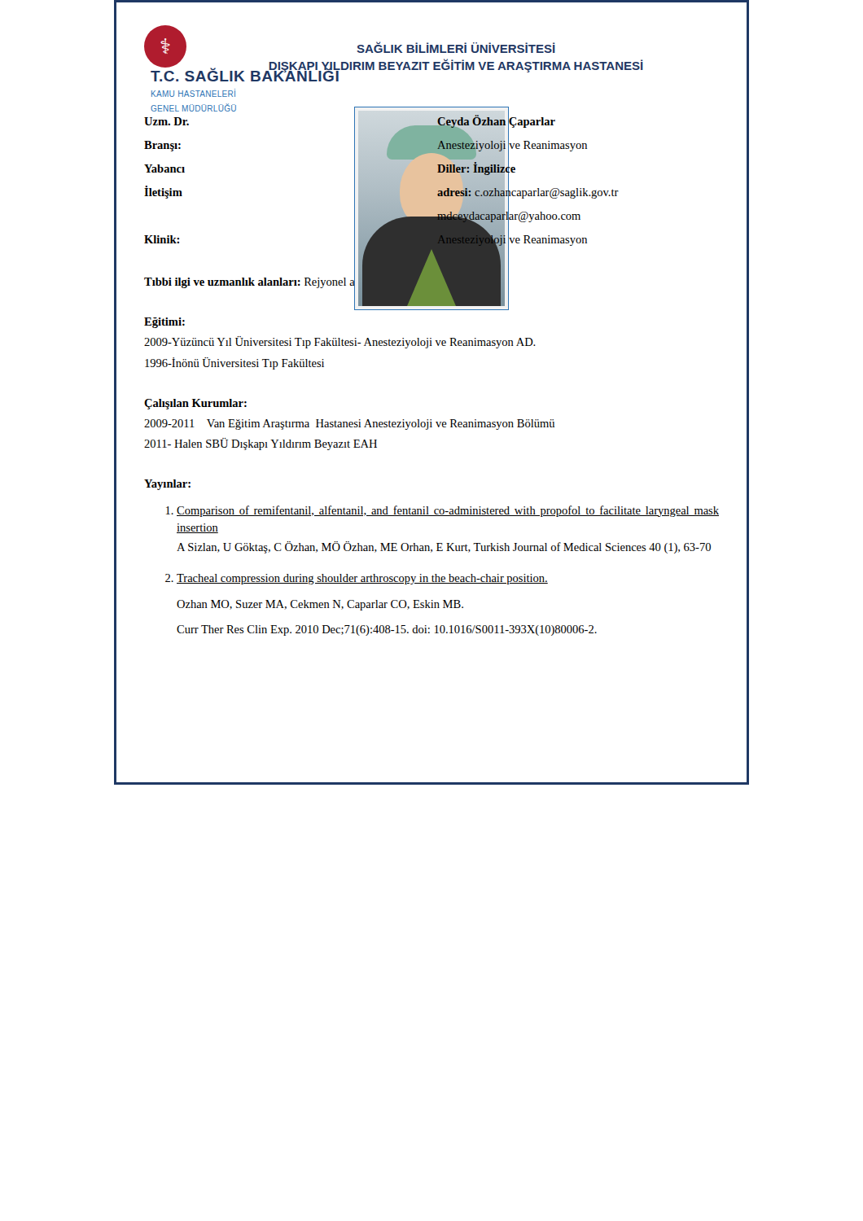⚕ T.C. SAĞLIK BAKANLIĞI
KAMU HASTANELERİ
GENEL MÜDÜRLÜĞÜ
SAĞLIK BİLİMLERİ ÜNİVERSİTESİ
DIŞKAPI YILDIRIM BEYAZIT EĞİTİM VE ARAŞTIRMA HASTANESİ
| Uzm. Dr. | | Ceyda Özhan Çaparlar |
| Branşı: | | Anesteziyoloji ve Reanimasyon |
| Yabancı | | Diller: İngilizce |
| İletişim | | adresi: c.ozhancaparlar@saglik.gov.tr |
| | | mdceydacaparlar@yahoo.com |
| Klinik: | | Anesteziyoloji ve Reanimasyon |
Tıbbi ilgi ve uzmanlık alanları: Rejyonel anestezi, yoğun bakım
Eğitimi:
2009-Yüzüncü Yıl Üniversitesi Tıp Fakültesi- Anesteziyoloji ve Reanimasyon AD.
1996-İnönü Üniversitesi Tıp Fakültesi
Çalışılan Kurumlar:
2009-2011 Van Eğitim Araştırma Hastanesi Anesteziyoloji ve Reanimasyon Bölümü
2011- Halen SBÜ Dışkapı Yıldırım Beyazıt EAH
Yayınlar:
Comparison of remifentanil, alfentanil, and fentanil co-administered with propofol to facilitate laryngeal mask insertion A Sizlan, U Göktaş, C Özhan, MÖ Özhan, ME Orhan, E Kurt, Turkish Journal of Medical Sciences 40 (1), 63-70
Tracheal compression during shoulder arthroscopy in the beach-chair position. Ozhan MO, Suzer MA, Cekmen N, Caparlar CO, Eskin MB. Curr Ther Res Clin Exp. 2010 Dec;71(6):408-15. doi: 10.1016/S0011-393X(10)80006-2.